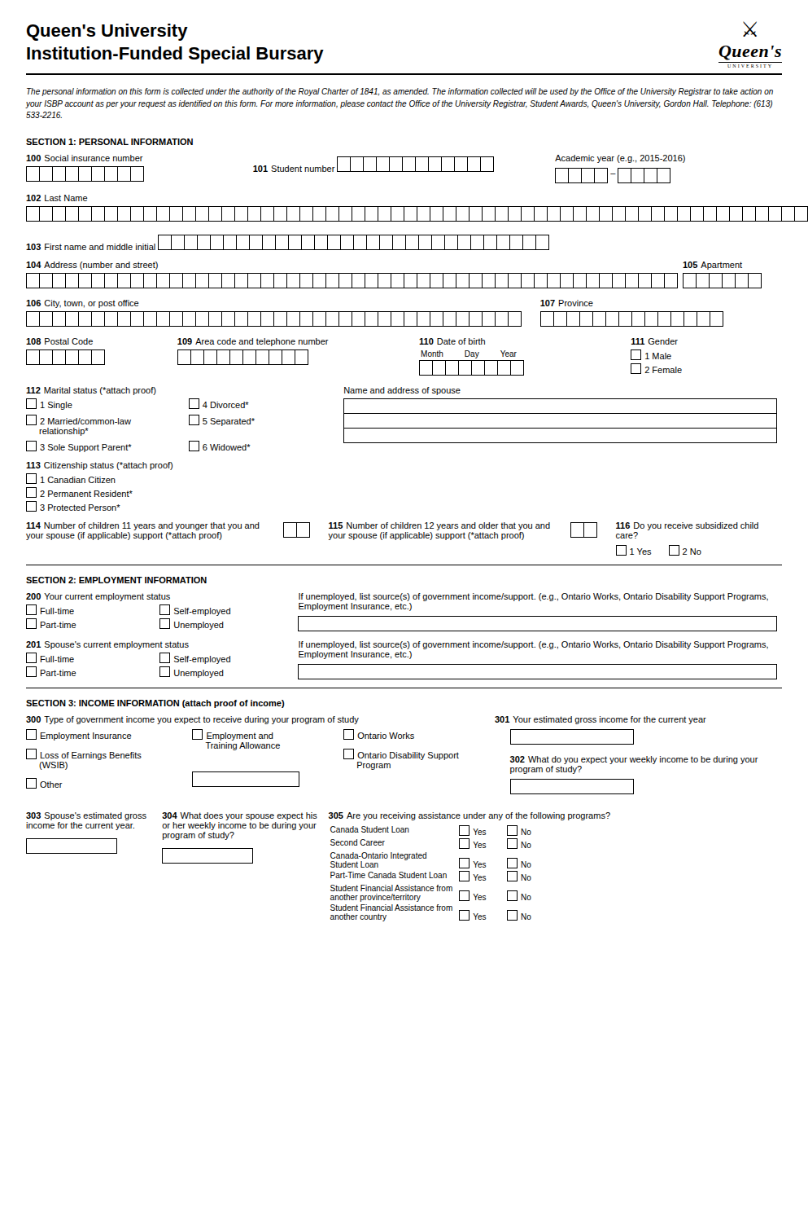Queen's University
Institution-Funded Special Bursary
⚔
Queen's
UNIVERSITY
The personal information on this form is collected under the authority of the Royal Charter of 1841, as amended. The information collected will be used by the Office of the University Registrar to take action on your ISBP account as per your request as identified on this form. For more information, please contact the Office of the University Registrar, Student Awards, Queen's University, Gordon Hall. Telephone: (613) 533-2216.
SECTION 1: PERSONAL INFORMATION
| 100 Social insurance number | 101 Student number | Academic year (e.g., 2015-2016) – |
102 Last Name
103 First name and middle initial
| 104 Address (number and street) | 105 Apartment |
| 106 City, town, or post office | 107 Province |
| 108 Postal Code | 109 Area code and telephone number | 110 Date of birth Month Day Year | 111 Gender 1 Male 2 Female |
| 112 Marital status (*attach proof) / 1 Single / 4 Divorced* / / 2 Married/common-law relationship* / 5 Separated* / / 3 Sole Support Parent* / 6 Widowed* / | Name and address of spouse |
113 Citizenship status (*attach proof)
1 Canadian Citizen
2 Permanent Resident*
3 Protected Person*
| 114 Number of children 11 years and younger that you and your spouse (if applicable) support (*attach proof) | | 115 Number of children 12 years and older that you and your spouse (if applicable) support (*attach proof) | | 116 Do you receive subsidized child care? 1 Yes 2 No |
SECTION 2: EMPLOYMENT INFORMATION
| 200 Your current employment status / Full-time / Self-employed / / Part-time / Unemployed / | If unemployed, list source(s) of government income/support. (e.g., Ontario Works, Ontario Disability Support Programs, Employment Insurance, etc.) |
| 201 Spouse's current employment status / Full-time / Self-employed / / Part-time / Unemployed / | If unemployed, list source(s) of government income/support. (e.g., Ontario Works, Ontario Disability Support Programs, Employment Insurance, etc.) |
SECTION 3: INCOME INFORMATION (attach proof of income)
| 300 Type of government income you expect to receive during your program of study | 301 Your estimated gross income for the current year |
| Employment Insurance Loss of Earnings Benefits (WSIB) Other | Employment and Training Allowance | Ontario Works Ontario Disability Support Program | 302 What do you expect your weekly income to be during your program of study? |
| 303 Spouse's estimated gross income for the current year. | 304 What does your spouse expect his or her weekly income to be during your program of study? | 305 Are you receiving assistance under any of the following programs? / Canada Student Loan / Yes / No / / Second Career / Yes / No / / Canada-Ontario Integrated Student Loan / Yes / No / / Part-Time Canada Student Loan / Yes / No / / Student Financial Assistance from another province/territory / Yes / No / / Student Financial Assistance from another country / Yes / No / |